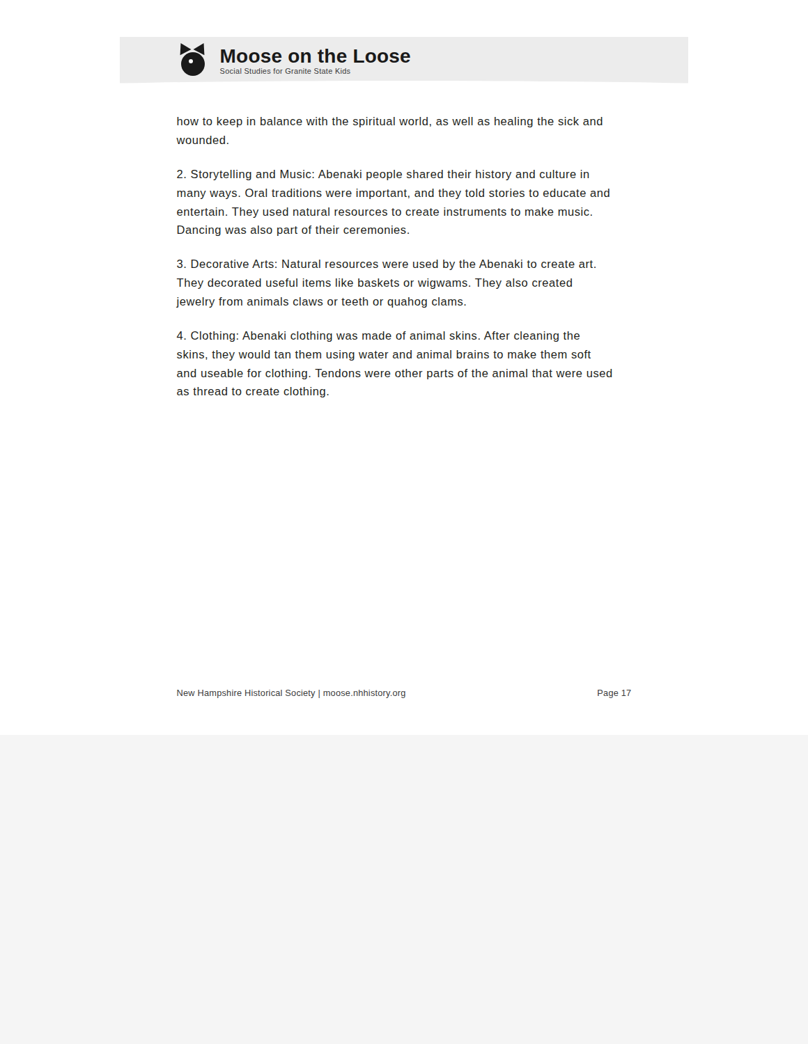Moose on the Loose
Social Studies for Granite State Kids
how to keep in balance with the spiritual world, as well as healing the sick and wounded.
2. Storytelling and Music: Abenaki people shared their history and culture in many ways. Oral traditions were important, and they told stories to educate and entertain. They used natural resources to create instruments to make music. Dancing was also part of their ceremonies.
3. Decorative Arts: Natural resources were used by the Abenaki to create art. They decorated useful items like baskets or wigwams. They also created jewelry from animals claws or teeth or quahog clams.
4. Clothing: Abenaki clothing was made of animal skins. After cleaning the skins, they would tan them using water and animal brains to make them soft and useable for clothing. Tendons were other parts of the animal that were used as thread to create clothing.
New Hampshire Historical Society | moose.nhhistory.org Page 17